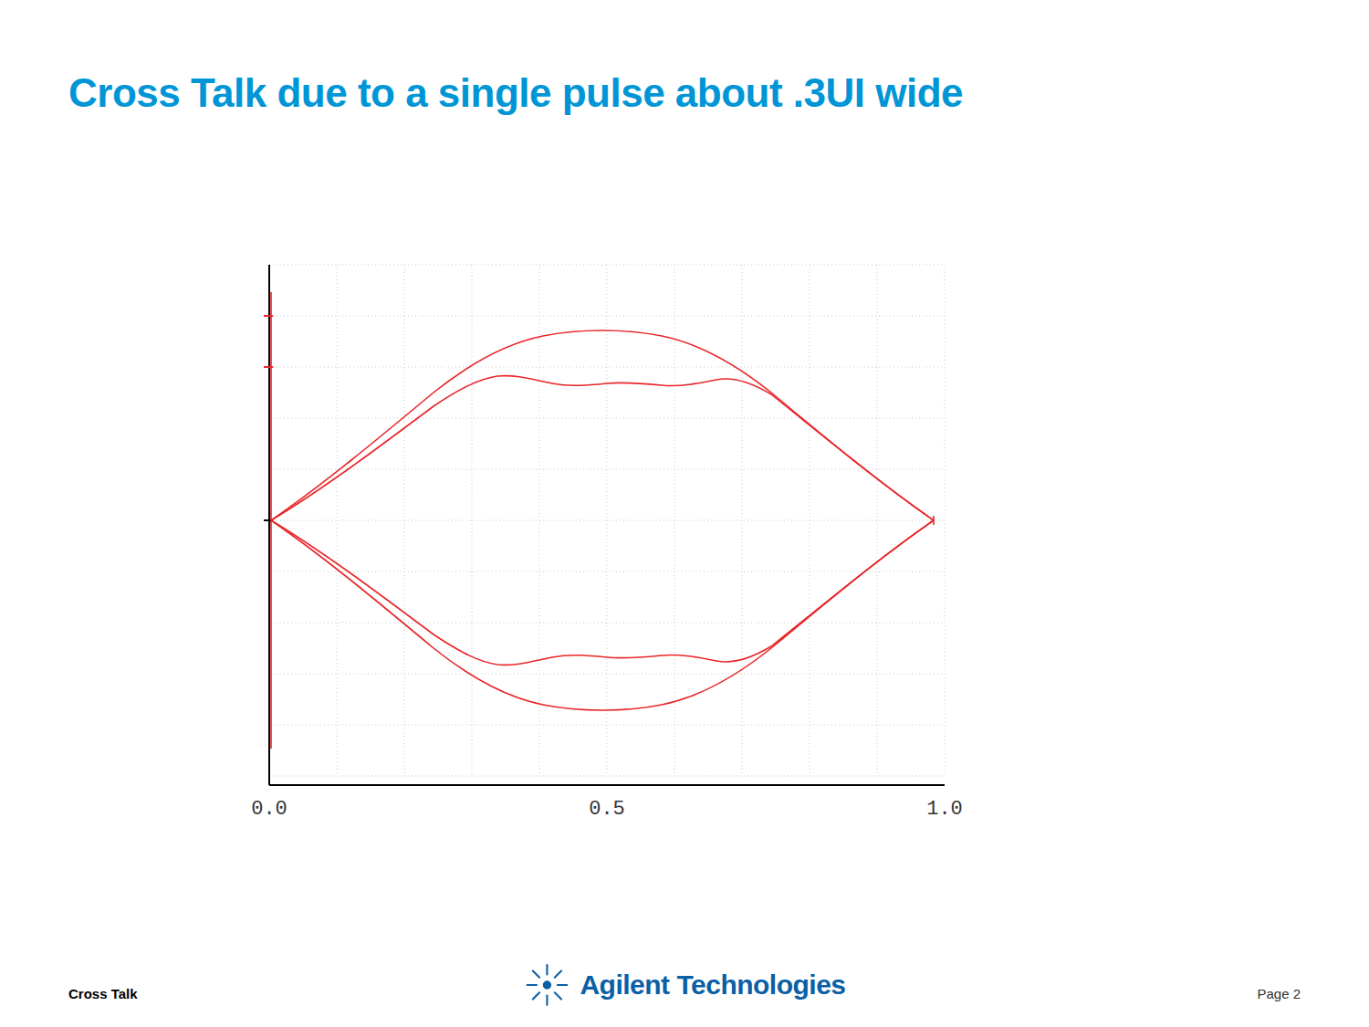Cross Talk due to a single pulse about .3UI wide
0.0 0.5 1.0
Cross Talk
Agilent Technologies
Page 2